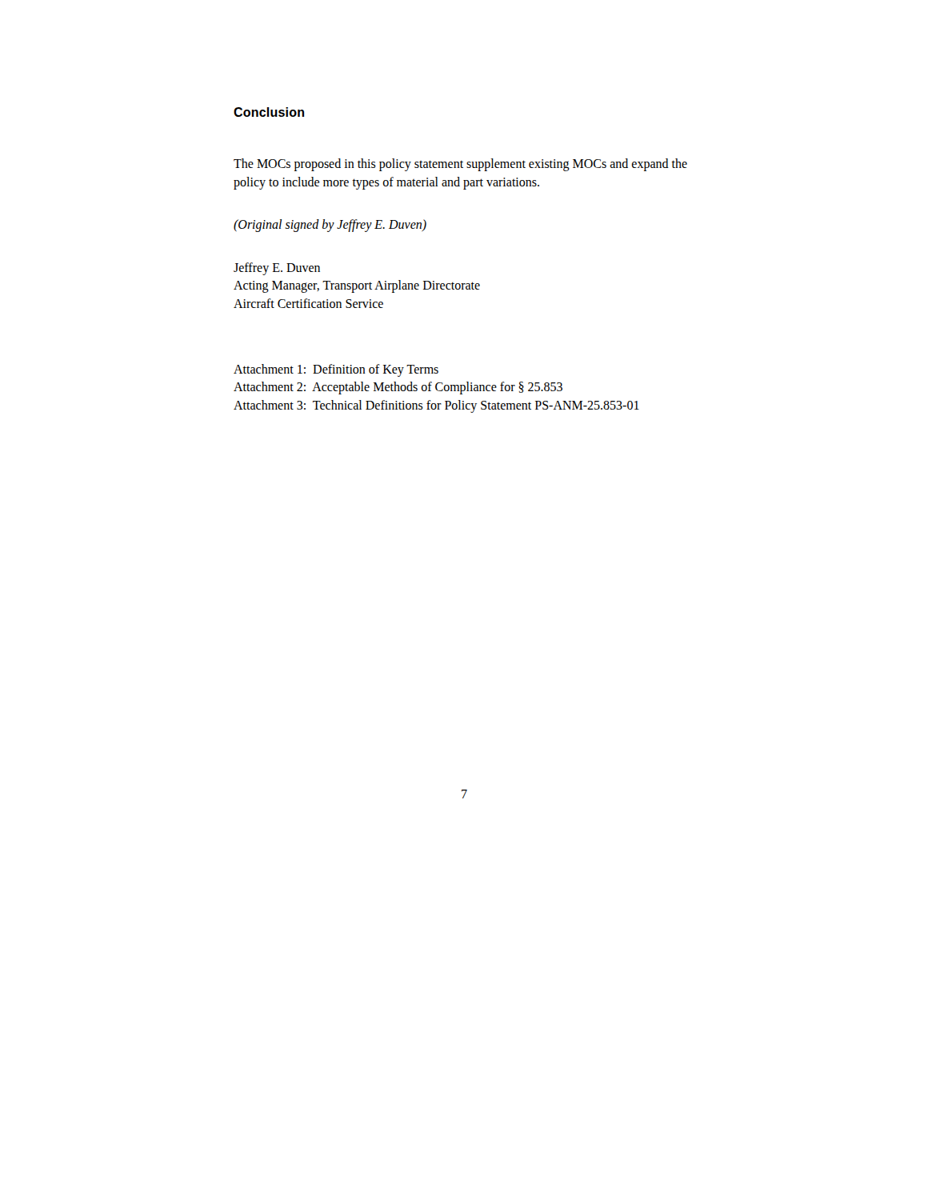Conclusion
The MOCs proposed in this policy statement supplement existing MOCs and expand the policy to include more types of material and part variations.
(Original signed by Jeffrey E. Duven)
Jeffrey E. Duven
Acting Manager, Transport Airplane Directorate
Aircraft Certification Service
Attachment 1: Definition of Key Terms
Attachment 2: Acceptable Methods of Compliance for § 25.853
Attachment 3: Technical Definitions for Policy Statement PS-ANM-25.853-01
7